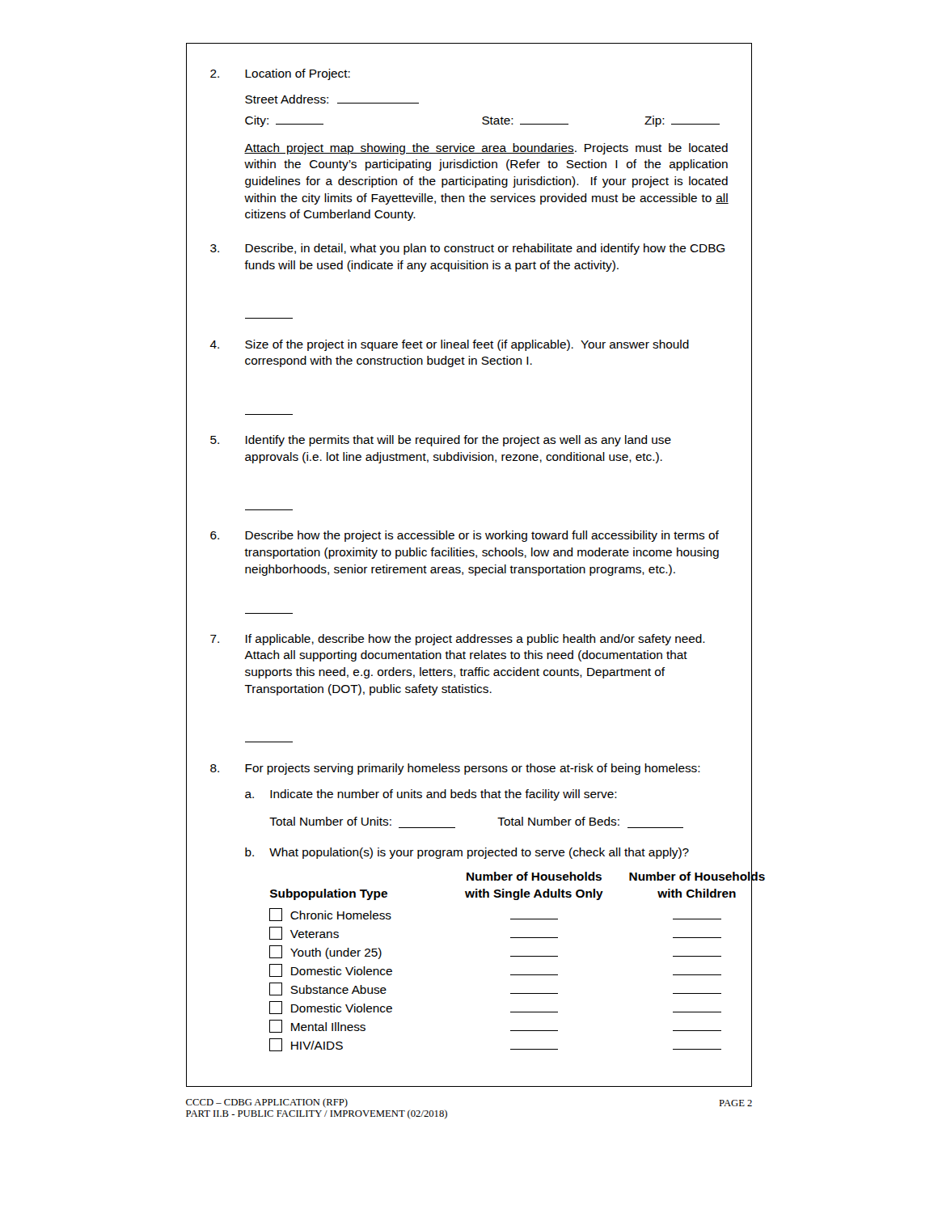2. Location of Project:
Street Address:
City: State: Zip:
Attach project map showing the service area boundaries. Projects must be located within the County’s participating jurisdiction (Refer to Section I of the application guidelines for a description of the participating jurisdiction). If your project is located within the city limits of Fayetteville, then the services provided must be accessible to all citizens of Cumberland County.
3. Describe, in detail, what you plan to construct or rehabilitate and identify how the CDBG funds will be used (indicate if any acquisition is a part of the activity).
4. Size of the project in square feet or lineal feet (if applicable). Your answer should correspond with the construction budget in Section I.
5. Identify the permits that will be required for the project as well as any land use approvals (i.e. lot line adjustment, subdivision, rezone, conditional use, etc.).
6. Describe how the project is accessible or is working toward full accessibility in terms of transportation (proximity to public facilities, schools, low and moderate income housing neighborhoods, senior retirement areas, special transportation programs, etc.).
7. If applicable, describe how the project addresses a public health and/or safety need. Attach all supporting documentation that relates to this need (documentation that supports this need, e.g. orders, letters, traffic accident counts, Department of Transportation (DOT), public safety statistics.
8. For projects serving primarily homeless persons or those at-risk of being homeless:
a. Indicate the number of units and beds that the facility will serve:
Total Number of Units: Total Number of Beds:
b. What population(s) is your program projected to serve (check all that apply)?
| Subpopulation Type | Number of Households with Single Adults Only | Number of Households with Children |
| --- | --- | --- |
| Chronic Homeless | | |
| Veterans | | |
| Youth (under 25) | | |
| Domestic Violence | | |
| Substance Abuse | | |
| Domestic Violence | | |
| Mental Illness | | |
| HIV/AIDS | | |
CCCD – CDBG APPLICATION (RFP)
PART II.B - PUBLIC FACILITY / IMPROVEMENT (02/2018)
PAGE 2